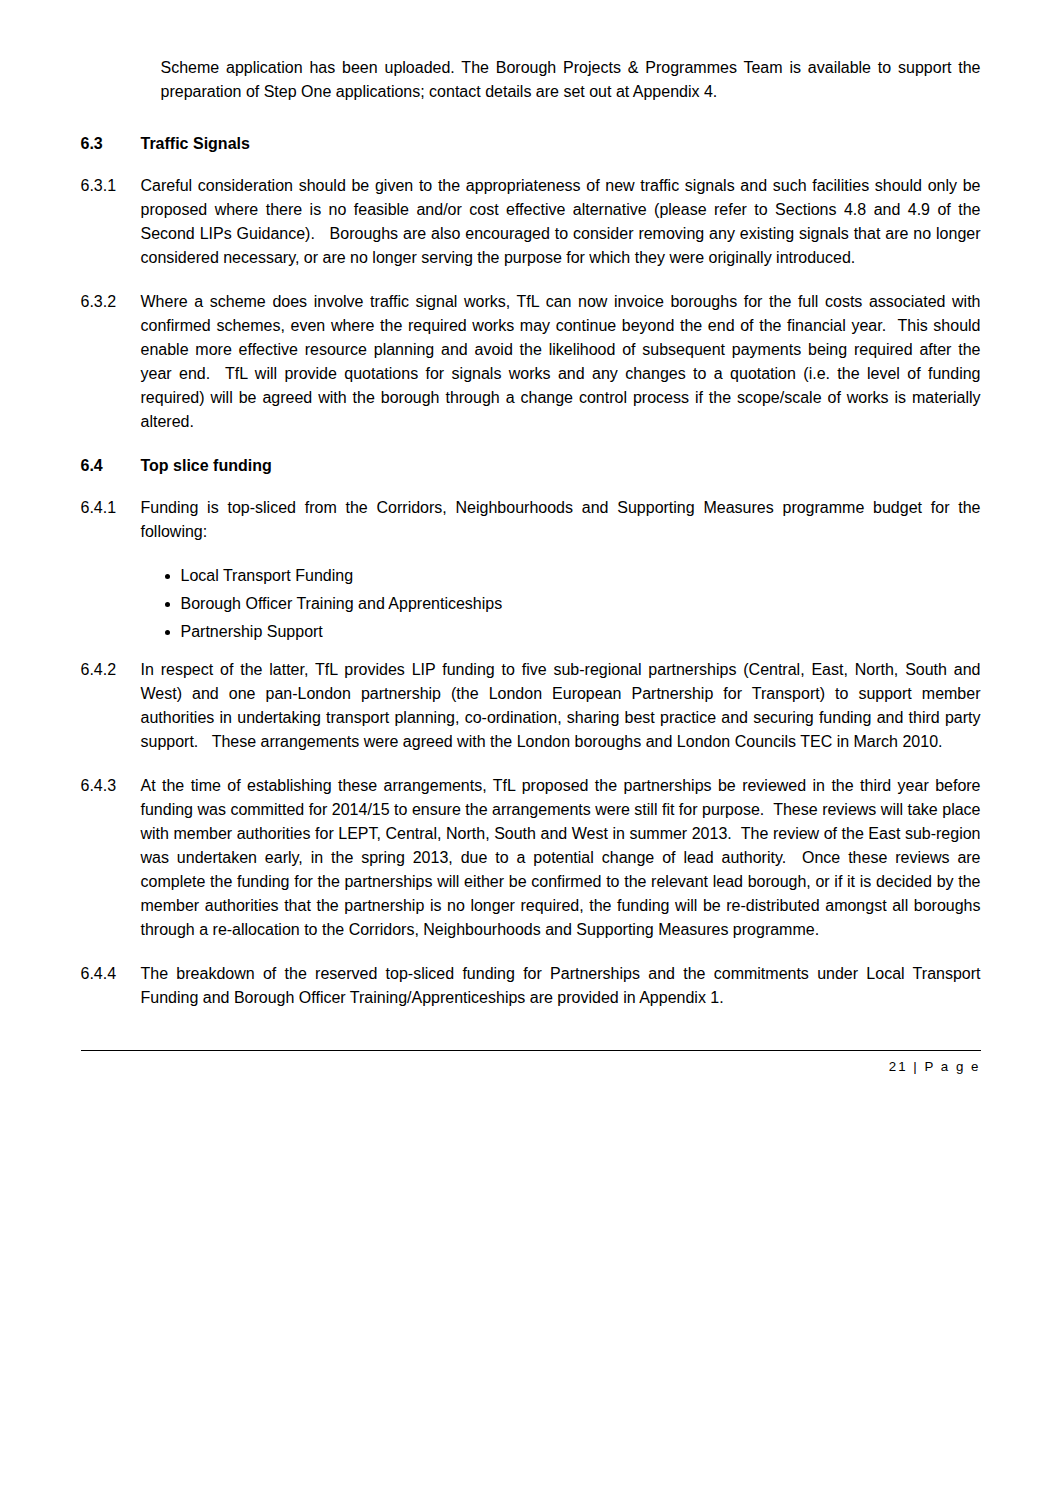Scheme application has been uploaded. The Borough Projects & Programmes Team is available to support the preparation of Step One applications; contact details are set out at Appendix 4.
6.3 Traffic Signals
6.3.1 Careful consideration should be given to the appropriateness of new traffic signals and such facilities should only be proposed where there is no feasible and/or cost effective alternative (please refer to Sections 4.8 and 4.9 of the Second LIPs Guidance). Boroughs are also encouraged to consider removing any existing signals that are no longer considered necessary, or are no longer serving the purpose for which they were originally introduced.
6.3.2 Where a scheme does involve traffic signal works, TfL can now invoice boroughs for the full costs associated with confirmed schemes, even where the required works may continue beyond the end of the financial year. This should enable more effective resource planning and avoid the likelihood of subsequent payments being required after the year end. TfL will provide quotations for signals works and any changes to a quotation (i.e. the level of funding required) will be agreed with the borough through a change control process if the scope/scale of works is materially altered.
6.4 Top slice funding
6.4.1 Funding is top-sliced from the Corridors, Neighbourhoods and Supporting Measures programme budget for the following:
Local Transport Funding
Borough Officer Training and Apprenticeships
Partnership Support
6.4.2 In respect of the latter, TfL provides LIP funding to five sub-regional partnerships (Central, East, North, South and West) and one pan-London partnership (the London European Partnership for Transport) to support member authorities in undertaking transport planning, co-ordination, sharing best practice and securing funding and third party support. These arrangements were agreed with the London boroughs and London Councils TEC in March 2010.
6.4.3 At the time of establishing these arrangements, TfL proposed the partnerships be reviewed in the third year before funding was committed for 2014/15 to ensure the arrangements were still fit for purpose. These reviews will take place with member authorities for LEPT, Central, North, South and West in summer 2013. The review of the East sub-region was undertaken early, in the spring 2013, due to a potential change of lead authority. Once these reviews are complete the funding for the partnerships will either be confirmed to the relevant lead borough, or if it is decided by the member authorities that the partnership is no longer required, the funding will be re-distributed amongst all boroughs through a re-allocation to the Corridors, Neighbourhoods and Supporting Measures programme.
6.4.4 The breakdown of the reserved top-sliced funding for Partnerships and the commitments under Local Transport Funding and Borough Officer Training/Apprenticeships are provided in Appendix 1.
21 | P a g e